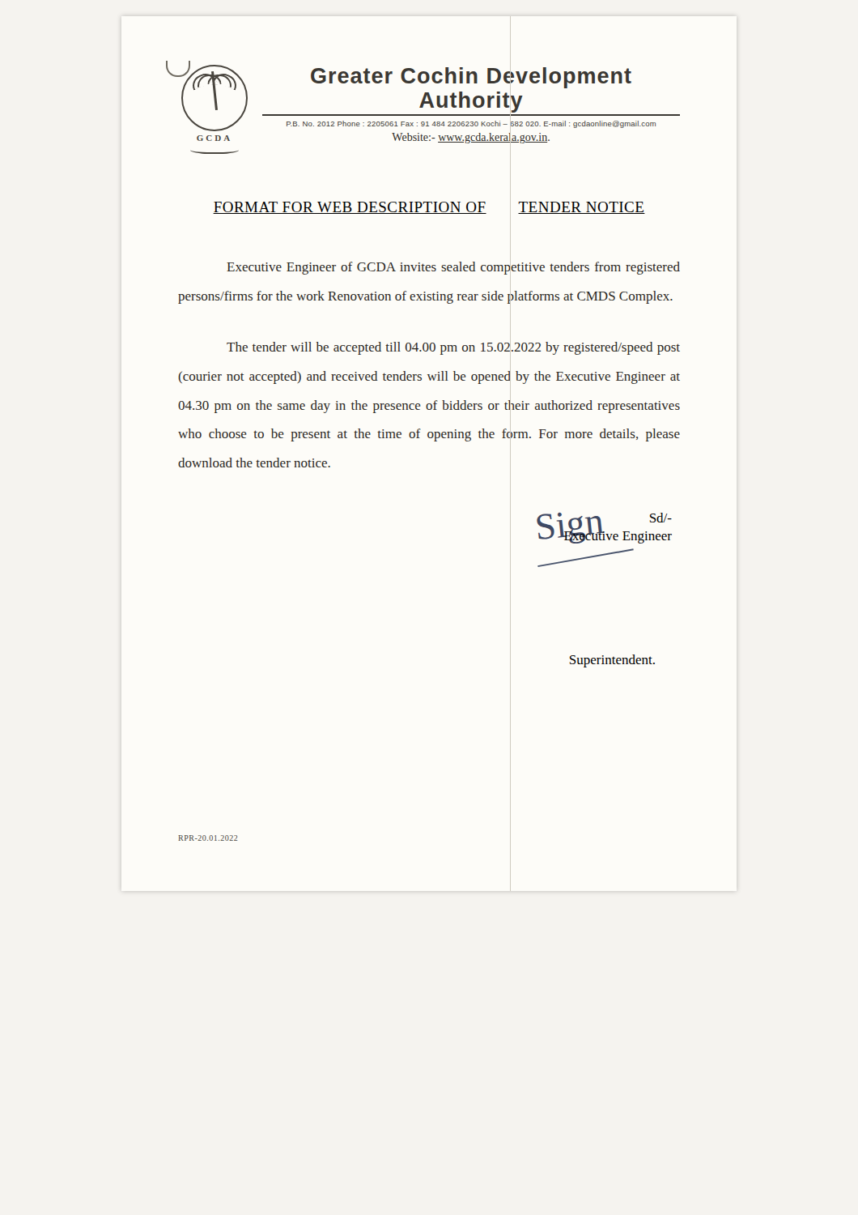GCDA
Greater Cochin Development Authority
P.B. No. 2012 Phone : 2205061 Fax : 91 484 2206230 Kochi – 682 020. E-mail : gcdaonline@gmail.com
Website:- www.gcda.kerala.gov.in.
FORMAT FOR WEB DESCRIPTION OF TENDER NOTICE
Executive Engineer of GCDA invites sealed competitive tenders from registered persons/firms for the work Renovation of existing rear side platforms at CMDS Complex.
The tender will be accepted till 04.00 pm on 15.02.2022 by registered/speed post (courier not accepted) and received tenders will be opened by the Executive Engineer at 04.30 pm on the same day in the presence of bidders or their authorized representatives who choose to be present at the time of opening the form. For more details, please download the tender notice.
Sign
Sd/-
Executive Engineer
Superintendent.
RPR-20.01.2022